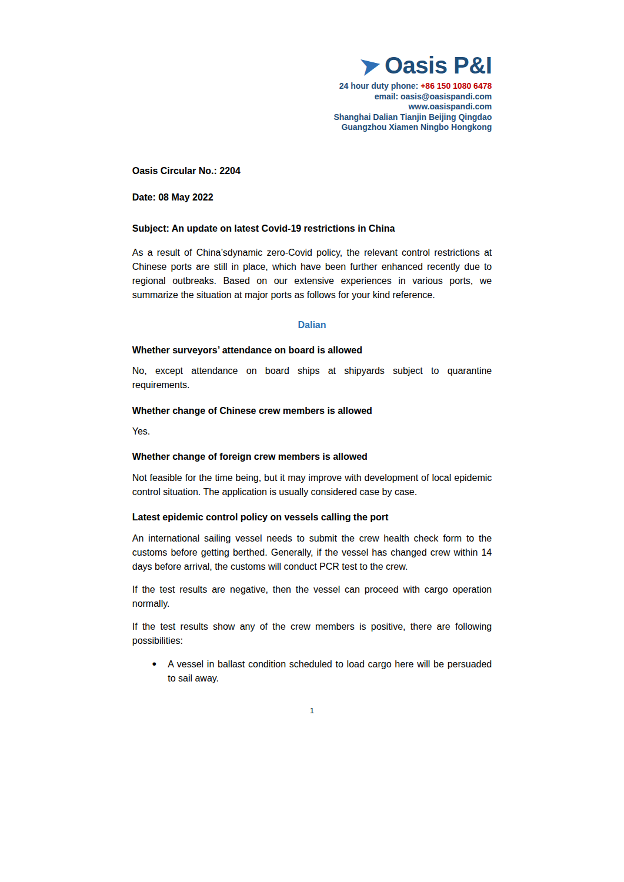➤ Oasis P&I
24 hour duty phone: +86 150 1080 6478
email: oasis@oasispandi.com
www.oasispandi.com
Shanghai Dalian Tianjin Beijing Qingdao
Guangzhou Xiamen Ningbo Hongkong
Oasis Circular No.: 2204
Date: 08 May 2022
Subject: An update on latest Covid-19 restrictions in China
As a result of China’sdynamic zero-Covid policy, the relevant control restrictions at Chinese ports are still in place, which have been further enhanced recently due to regional outbreaks. Based on our extensive experiences in various ports, we summarize the situation at major ports as follows for your kind reference.
Dalian
Whether surveyors’ attendance on board is allowed
No, except attendance on board ships at shipyards subject to quarantine requirements.
Whether change of Chinese crew members is allowed
Yes.
Whether change of foreign crew members is allowed
Not feasible for the time being, but it may improve with development of local epidemic control situation. The application is usually considered case by case.
Latest epidemic control policy on vessels calling the port
An international sailing vessel needs to submit the crew health check form to the customs before getting berthed. Generally, if the vessel has changed crew within 14 days before arrival, the customs will conduct PCR test to the crew.
If the test results are negative, then the vessel can proceed with cargo operation normally.
If the test results show any of the crew members is positive, there are following possibilities:
A vessel in ballast condition scheduled to load cargo here will be persuaded to sail away.
1